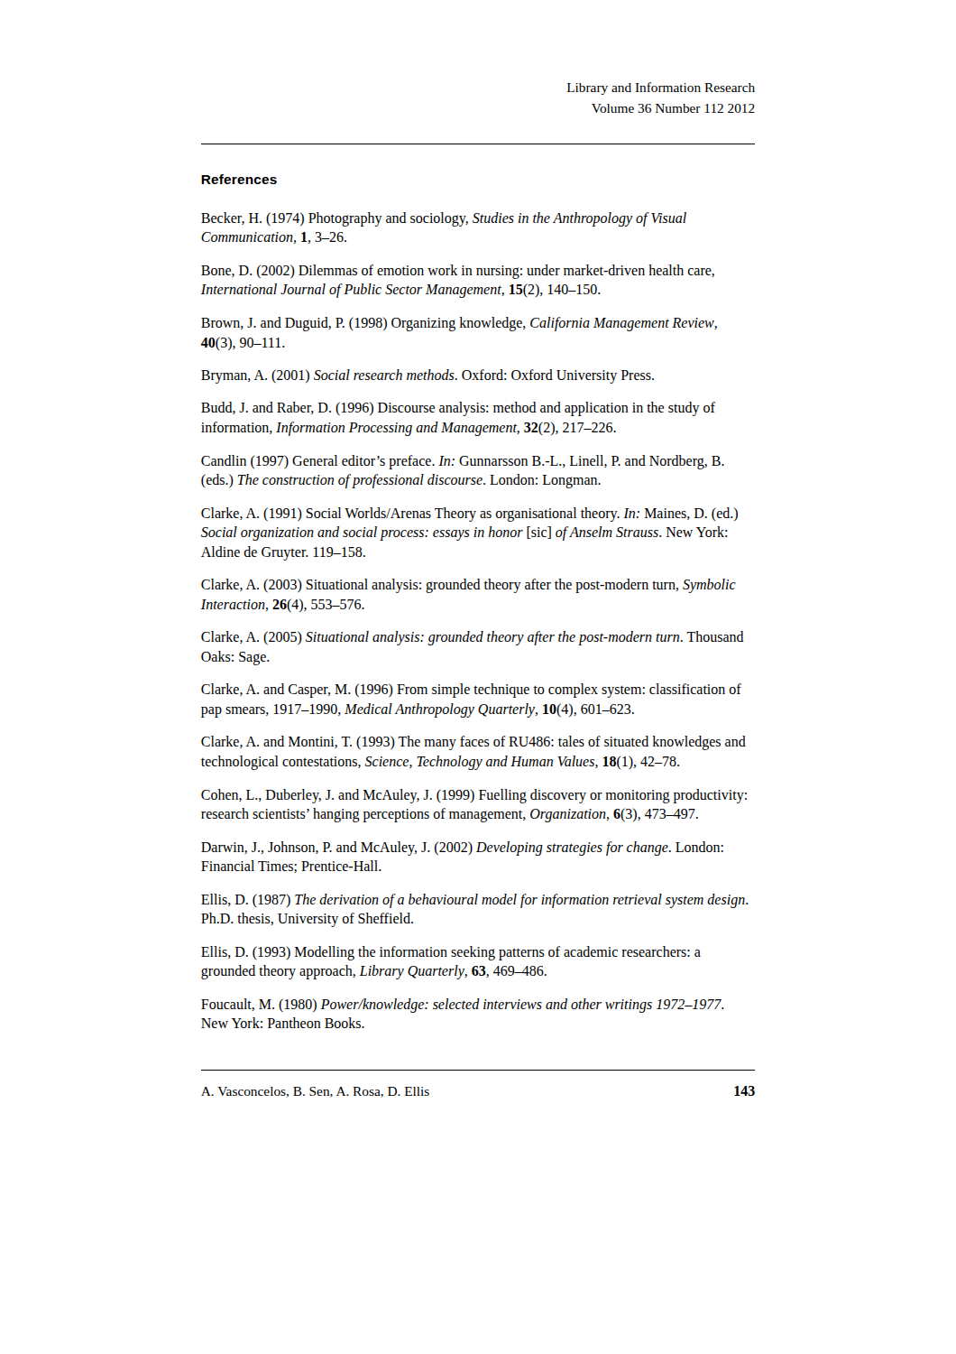Library and Information Research
Volume 36 Number 112 2012
References
Becker, H. (1974) Photography and sociology, Studies in the Anthropology of Visual Communication, 1, 3–26.
Bone, D. (2002) Dilemmas of emotion work in nursing: under market-driven health care, International Journal of Public Sector Management, 15(2), 140–150.
Brown, J. and Duguid, P. (1998) Organizing knowledge, California Management Review, 40(3), 90–111.
Bryman, A. (2001) Social research methods. Oxford: Oxford University Press.
Budd, J. and Raber, D. (1996) Discourse analysis: method and application in the study of information, Information Processing and Management, 32(2), 217–226.
Candlin (1997) General editor’s preface. In: Gunnarsson B.-L., Linell, P. and Nordberg, B. (eds.) The construction of professional discourse. London: Longman.
Clarke, A. (1991) Social Worlds/Arenas Theory as organisational theory. In: Maines, D. (ed.) Social organization and social process: essays in honor [sic] of Anselm Strauss. New York: Aldine de Gruyter. 119–158.
Clarke, A. (2003) Situational analysis: grounded theory after the post-modern turn, Symbolic Interaction, 26(4), 553–576.
Clarke, A. (2005) Situational analysis: grounded theory after the post-modern turn. Thousand Oaks: Sage.
Clarke, A. and Casper, M. (1996) From simple technique to complex system: classification of pap smears, 1917–1990, Medical Anthropology Quarterly, 10(4), 601–623.
Clarke, A. and Montini, T. (1993) The many faces of RU486: tales of situated knowledges and technological contestations, Science, Technology and Human Values, 18(1), 42–78.
Cohen, L., Duberley, J. and McAuley, J. (1999) Fuelling discovery or monitoring productivity: research scientists’ hanging perceptions of management, Organization, 6(3), 473–497.
Darwin, J., Johnson, P. and McAuley, J. (2002) Developing strategies for change. London: Financial Times; Prentice-Hall.
Ellis, D. (1987) The derivation of a behavioural model for information retrieval system design. Ph.D. thesis, University of Sheffield.
Ellis, D. (1993) Modelling the information seeking patterns of academic researchers: a grounded theory approach, Library Quarterly, 63, 469–486.
Foucault, M. (1980) Power/knowledge: selected interviews and other writings 1972–1977. New York: Pantheon Books.
A. Vasconcelos, B. Sen, A. Rosa, D. Ellis
143